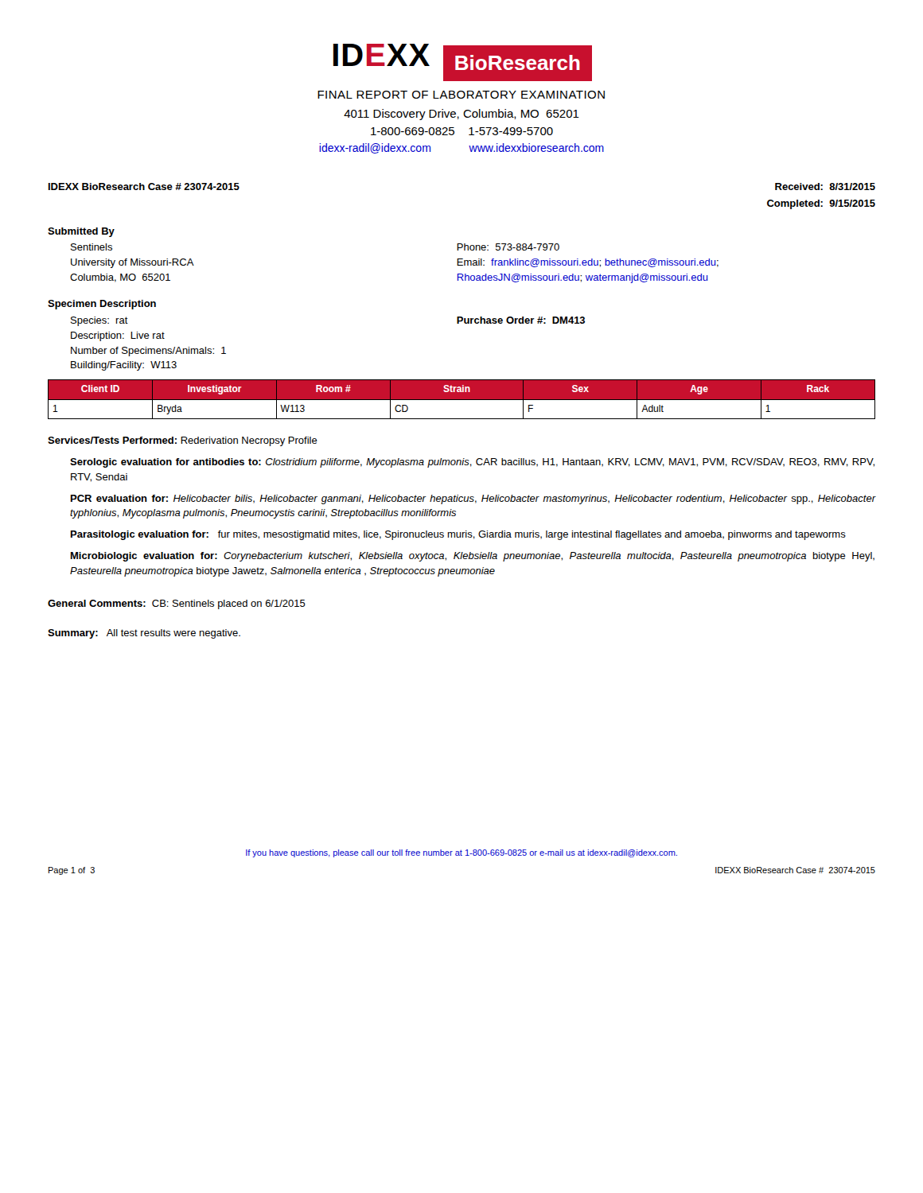IDEXX BioResearch
FINAL REPORT OF LABORATORY EXAMINATION
4011 Discovery Drive, Columbia, MO 65201
1-800-669-0825 1-573-499-5700
idexx-radil@idexx.com www.idexxbioresearch.com
IDEXX BioResearch Case # 23074-2015
Received: 8/31/2015
Completed: 9/15/2015
Submitted By
Sentinels
University of Missouri-RCA
Columbia, MO 65201
Phone: 573-884-7970
Email: franklinc@missouri.edu; bethunec@missouri.edu;
RhoadesJN@missouri.edu; watermanjd@missouri.edu
Specimen Description
Species: rat
Description: Live rat
Number of Specimens/Animals: 1
Building/Facility: W113
Purchase Order #: DM413
| Client ID | Investigator | Room # | Strain | Sex | Age | Rack |
| --- | --- | --- | --- | --- | --- | --- |
| 1 | Bryda | W113 | CD | F | Adult | 1 |
Services/Tests Performed: Rederivation Necropsy Profile
Serologic evaluation for antibodies to: Clostridium piliforme, Mycoplasma pulmonis, CAR bacillus, H1, Hantaan, KRV, LCMV, MAV1, PVM, RCV/SDAV, REO3, RMV, RPV, RTV, Sendai
PCR evaluation for: Helicobacter bilis, Helicobacter ganmani, Helicobacter hepaticus, Helicobacter mastomyrinus, Helicobacter rodentium, Helicobacter spp., Helicobacter typhlonius, Mycoplasma pulmonis, Pneumocystis carinii, Streptobacillus moniliformis
Parasitologic evaluation for: fur mites, mesostigmatid mites, lice, Spironucleus muris, Giardia muris, large intestinal flagellates and amoeba, pinworms and tapeworms
Microbiologic evaluation for: Corynebacterium kutscheri, Klebsiella oxytoca, Klebsiella pneumoniae, Pasteurella multocida, Pasteurella pneumotropica biotype Heyl, Pasteurella pneumotropica biotype Jawetz, Salmonella enterica , Streptococcus pneumoniae
General Comments: CB: Sentinels placed on 6/1/2015
Summary: All test results were negative.
If you have questions, please call our toll free number at 1-800-669-0825 or e-mail us at idexx-radil@idexx.com.
Page 1 of 3
IDEXX BioResearch Case # 23074-2015